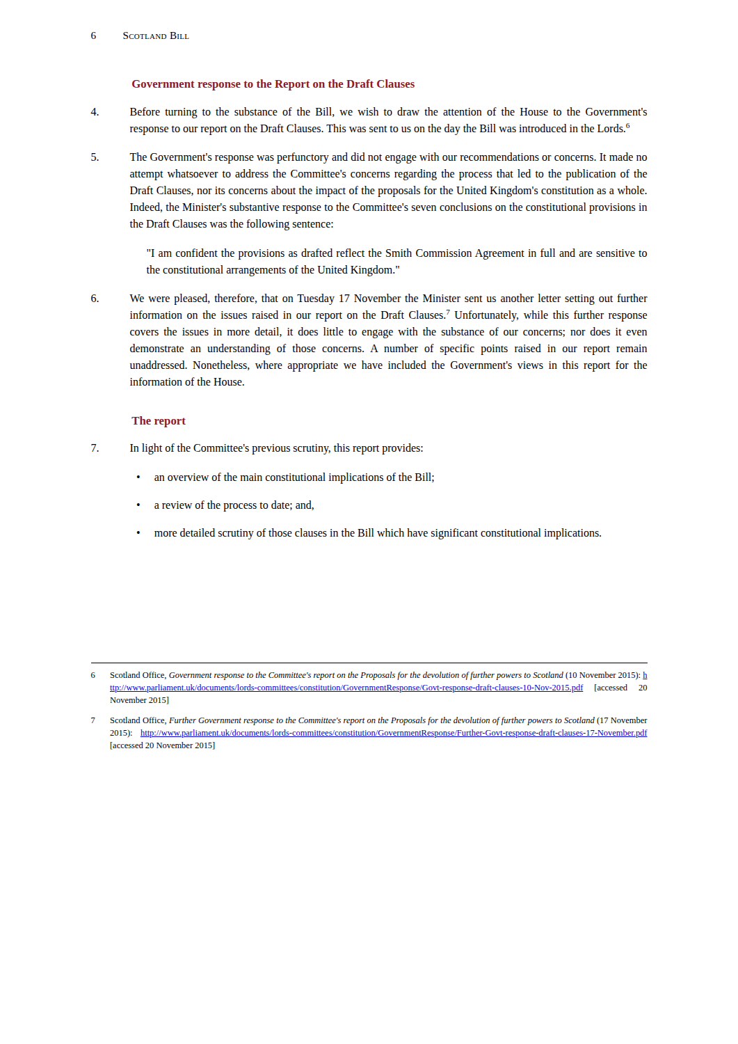6 Scotland Bill
Government response to the Report on the Draft Clauses
4.
Before turning to the substance of the Bill, we wish to draw the attention of the House to the Government's response to our report on the Draft Clauses. This was sent to us on the day the Bill was introduced in the Lords.6
5.
The Government's response was perfunctory and did not engage with our recommendations or concerns. It made no attempt whatsoever to address the Committee's concerns regarding the process that led to the publication of the Draft Clauses, nor its concerns about the impact of the proposals for the United Kingdom's constitution as a whole. Indeed, the Minister's substantive response to the Committee's seven conclusions on the constitutional provisions in the Draft Clauses was the following sentence:
"I am confident the provisions as drafted reflect the Smith Commission Agreement in full and are sensitive to the constitutional arrangements of the United Kingdom."
6.
We were pleased, therefore, that on Tuesday 17 November the Minister sent us another letter setting out further information on the issues raised in our report on the Draft Clauses.7 Unfortunately, while this further response covers the issues in more detail, it does little to engage with the substance of our concerns; nor does it even demonstrate an understanding of those concerns. A number of specific points raised in our report remain unaddressed. Nonetheless, where appropriate we have included the Government's views in this report for the information of the House.
The report
7.
In light of the Committee's previous scrutiny, this report provides:
an overview of the main constitutional implications of the Bill;
a review of the process to date; and,
more detailed scrutiny of those clauses in the Bill which have significant constitutional implications.
6
Scotland Office, Government response to the Committee's report on the Proposals for the devolution of further powers to Scotland (10 November 2015): http://www.parliament.uk/documents/lords-committees/constitution/GovernmentResponse/Govt-response-draft-clauses-10-Nov-2015.pdf [accessed 20 November 2015]
7
Scotland Office, Further Government response to the Committee's report on the Proposals for the devolution of further powers to Scotland (17 November 2015): http://www.parliament.uk/documents/lords-committees/constitution/GovernmentResponse/Further-Govt-response-draft-clauses-17-November.pdf [accessed 20 November 2015]